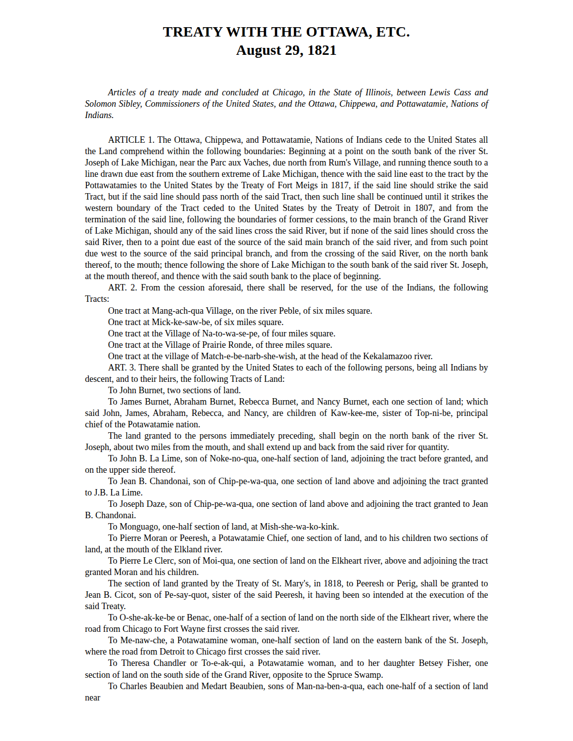TREATY WITH THE OTTAWA, ETC.August 29, 1821
Articles of a treaty made and concluded at Chicago, in the State of Illinois, between Lewis Cass and Solomon Sibley, Commissioners of the United States, and the Ottawa, Chippewa, and Pottawatamie, Nations of Indians.
ARTICLE 1. The Ottawa, Chippewa, and Pottawatamie, Nations of Indians cede to the United States all the Land comprehend within the following boundaries: Beginning at a point on the south bank of the river St. Joseph of Lake Michigan, near the Parc aux Vaches, due north from Rum's Village, and running thence south to a line drawn due east from the southern extreme of Lake Michigan, thence with the said line east to the tract by the Pottawatamies to the United States by the Treaty of Fort Meigs in 1817, if the said line should strike the said Tract, but if the said line should pass north of the said Tract, then such line shall be continued until it strikes the western boundary of the Tract ceded to the United States by the Treaty of Detroit in 1807, and from the termination of the said line, following the boundaries of former cessions, to the main branch of the Grand River of Lake Michigan, should any of the said lines cross the said River, but if none of the said lines should cross the said River, then to a point due east of the source of the said main branch of the said river, and from such point due west to the source of the said principal branch, and from the crossing of the said River, on the north bank thereof, to the mouth; thence following the shore of Lake Michigan to the south bank of the said river St. Joseph, at the mouth thereof, and thence with the said south bank to the place of beginning.
ART. 2. From the cession aforesaid, there shall be reserved, for the use of the Indians, the following Tracts:
One tract at Mang-ach-qua Village, on the river Peble, of six miles square.
One tract at Mick-ke-saw-be, of six miles square.
One tract at the Village of Na-to-wa-se-pe, of four miles square.
One tract at the Village of Prairie Ronde, of three miles square.
One tract at the village of Match-e-be-narb-she-wish, at the head of the Kekalamazoo river.
ART. 3. There shall be granted by the United States to each of the following persons, being all Indians by descent, and to their heirs, the following Tracts of Land:
To John Burnet, two sections of land.
To James Burnet, Abraham Burnet, Rebecca Burnet, and Nancy Burnet, each one section of land; which said John, James, Abraham, Rebecca, and Nancy, are children of Kaw-kee-me, sister of Top-ni-be, principal chief of the Potawatamie nation.
The land granted to the persons immediately preceding, shall begin on the north bank of the river St. Joseph, about two miles from the mouth, and shall extend up and back from the said river for quantity.
To John B. La Lime, son of Noke-no-qua, one-half section of land, adjoining the tract before granted, and on the upper side thereof.
To Jean B. Chandonai, son of Chip-pe-wa-qua, one section of land above and adjoining the tract granted to J.B. La Lime.
To Joseph Daze, son of Chip-pe-wa-qua, one section of land above and adjoining the tract granted to Jean B. Chandonai.
To Monguago, one-half section of land, at Mish-she-wa-ko-kink.
To Pierre Moran or Peeresh, a Potawatamie Chief, one section of land, and to his children two sections of land, at the mouth of the Elkland river.
To Pierre Le Clerc, son of Moi-qua, one section of land on the Elkheart river, above and adjoining the tract granted Moran and his children.
The section of land granted by the Treaty of St. Mary's, in 1818, to Peeresh or Perig, shall be granted to Jean B. Cicot, son of Pe-say-quot, sister of the said Peeresh, it having been so intended at the execution of the said Treaty.
To O-she-ak-ke-be or Benac, one-half of a section of land on the north side of the Elkheart river, where the road from Chicago to Fort Wayne first crosses the said river.
To Me-naw-che, a Potawatamine woman, one-half section of land on the eastern bank of the St. Joseph, where the road from Detroit to Chicago first crosses the said river.
To Theresa Chandler or To-e-ak-qui, a Potawatamie woman, and to her daughter Betsey Fisher, one section of land on the south side of the Grand River, opposite to the Spruce Swamp.
To Charles Beaubien and Medart Beaubien, sons of Man-na-ben-a-qua, each one-half of a section of land near